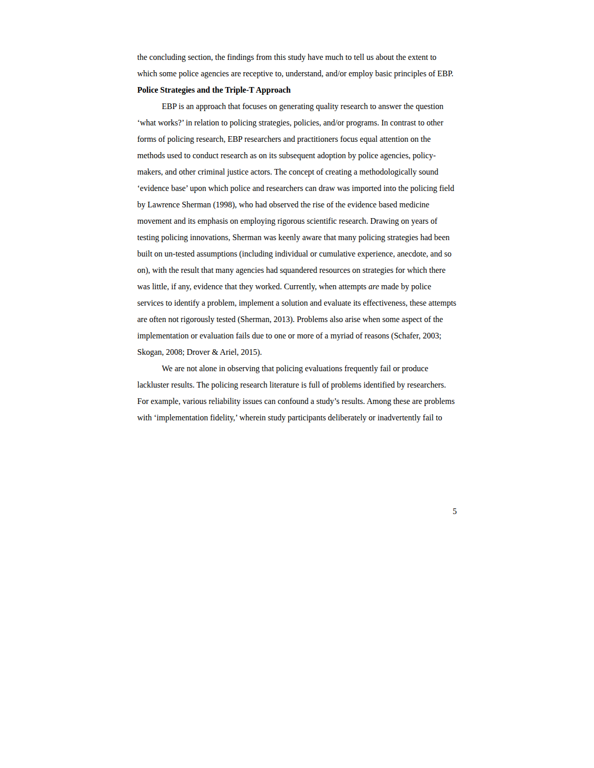the concluding section, the findings from this study have much to tell us about the extent to which some police agencies are receptive to, understand, and/or employ basic principles of EBP.
Police Strategies and the Triple-T Approach
EBP is an approach that focuses on generating quality research to answer the question ‘what works?’ in relation to policing strategies, policies, and/or programs. In contrast to other forms of policing research, EBP researchers and practitioners focus equal attention on the methods used to conduct research as on its subsequent adoption by police agencies, policy-makers, and other criminal justice actors. The concept of creating a methodologically sound ‘evidence base’ upon which police and researchers can draw was imported into the policing field by Lawrence Sherman (1998), who had observed the rise of the evidence based medicine movement and its emphasis on employing rigorous scientific research. Drawing on years of testing policing innovations, Sherman was keenly aware that many policing strategies had been built on un-tested assumptions (including individual or cumulative experience, anecdote, and so on), with the result that many agencies had squandered resources on strategies for which there was little, if any, evidence that they worked. Currently, when attempts are made by police services to identify a problem, implement a solution and evaluate its effectiveness, these attempts are often not rigorously tested (Sherman, 2013). Problems also arise when some aspect of the implementation or evaluation fails due to one or more of a myriad of reasons (Schafer, 2003; Skogan, 2008; Drover & Ariel, 2015).
We are not alone in observing that policing evaluations frequently fail or produce lackluster results. The policing research literature is full of problems identified by researchers. For example, various reliability issues can confound a study’s results. Among these are problems with ‘implementation fidelity,’ wherein study participants deliberately or inadvertently fail to
5